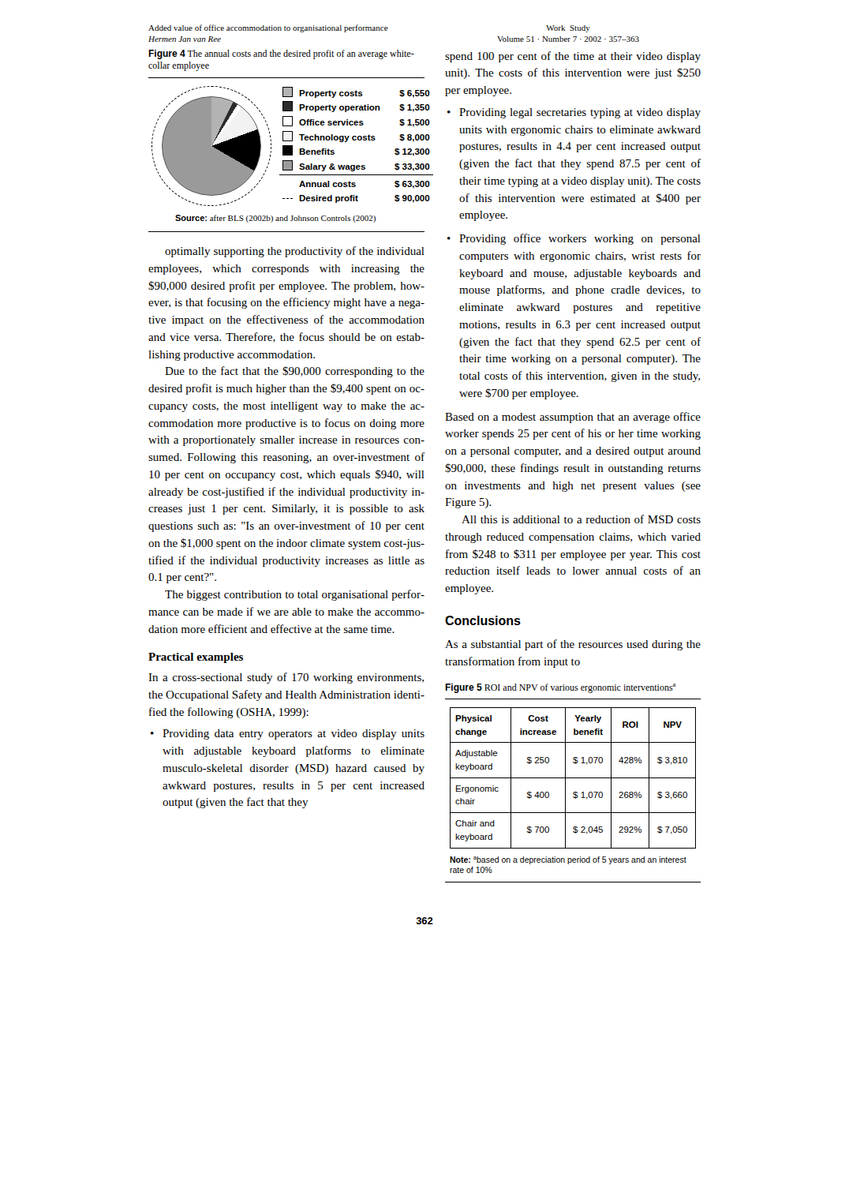Added value of office accommodation to organisational performance
Hermen Jan van Ree
Work Study
Volume 51 · Number 7 · 2002 · 357–363
Figure 4 The annual costs and the desired profit of an average white-collar employee
| | Property costs | $ 6,550 |
| | Property operation | $ 1,350 |
| | Office services | $ 1,500 |
| | Technology costs | $ 8,000 |
| | Benefits | $ 12,300 |
| | Salary & wages | $ 33,300 |
| | Annual costs | $ 63,300 |
| | Desired profit | $ 90,000 |
Source: after BLS (2002b) and Johnson Controls (2002)
optimally supporting the productivity of the individual employees, which corresponds with increasing the $90,000 desired profit per employee. The problem, however, is that focusing on the efficiency might have a negative impact on the effectiveness of the accommodation and vice versa. Therefore, the focus should be on establishing productive accommodation.
Due to the fact that the $90,000 corresponding to the desired profit is much higher than the $9,400 spent on occupancy costs, the most intelligent way to make the accommodation more productive is to focus on doing more with a proportionately smaller increase in resources consumed. Following this reasoning, an over-investment of 10 per cent on occupancy cost, which equals $940, will already be cost-justified if the individual productivity increases just 1 per cent. Similarly, it is possible to ask questions such as: "Is an over-investment of 10 per cent on the $1,000 spent on the indoor climate system cost-justified if the individual productivity increases as little as 0.1 per cent?".
The biggest contribution to total organisational performance can be made if we are able to make the accommodation more efficient and effective at the same time.
Practical examples
In a cross-sectional study of 170 working environments, the Occupational Safety and Health Administration identified the following (OSHA, 1999):
Providing data entry operators at video display units with adjustable keyboard platforms to eliminate musculo-skeletal disorder (MSD) hazard caused by awkward postures, results in 5 per cent increased output (given the fact that they
spend 100 per cent of the time at their video display unit). The costs of this intervention were just $250 per employee.
Providing legal secretaries typing at video display units with ergonomic chairs to eliminate awkward postures, results in 4.4 per cent increased output (given the fact that they spend 87.5 per cent of their time typing at a video display unit). The costs of this intervention were estimated at $400 per employee.
Providing office workers working on personal computers with ergonomic chairs, wrist rests for keyboard and mouse, adjustable keyboards and mouse platforms, and phone cradle devices, to eliminate awkward postures and repetitive motions, results in 6.3 per cent increased output (given the fact that they spend 62.5 per cent of their time working on a personal computer). The total costs of this intervention, given in the study, were $700 per employee.
Based on a modest assumption that an average office worker spends 25 per cent of his or her time working on a personal computer, and a desired output around $90,000, these findings result in outstanding returns on investments and high net present values (see Figure 5).
All this is additional to a reduction of MSD costs through reduced compensation claims, which varied from $248 to $311 per employee per year. This cost reduction itself leads to lower annual costs of an employee.
Conclusions
As a substantial part of the resources used during the transformation from input to
Figure 5 ROI and NPV of various ergonomic interventionsa
| Physical change | Cost increase | Yearly benefit | ROI | NPV |
| --- | --- | --- | --- | --- |
| Adjustable keyboard | $ 250 | $ 1,070 | 428% | $ 3,810 |
| Ergonomic chair | $ 400 | $ 1,070 | 268% | $ 3,660 |
| Chair and keyboard | $ 700 | $ 2,045 | 292% | $ 7,050 |
Note: abased on a depreciation period of 5 years and an interest rate of 10%
362